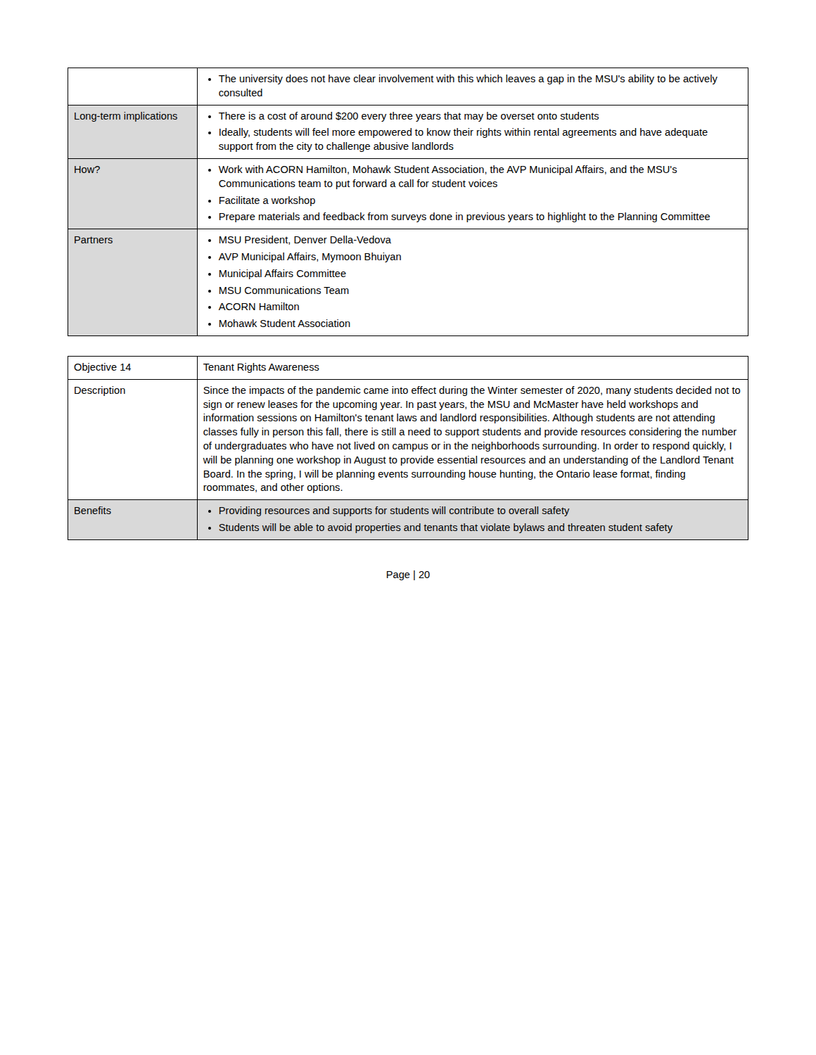| | The university does not have clear involvement with this which leaves a gap in the MSU's ability to be actively consulted |
| Long-term implications | There is a cost of around $200 every three years that may be overset onto students Ideally, students will feel more empowered to know their rights within rental agreements and have adequate support from the city to challenge abusive landlords |
| How? | Work with ACORN Hamilton, Mohawk Student Association, the AVP Municipal Affairs, and the MSU's Communications team to put forward a call for student voices Facilitate a workshop Prepare materials and feedback from surveys done in previous years to highlight to the Planning Committee |
| Partners | MSU President, Denver Della-Vedova AVP Municipal Affairs, Mymoon Bhuiyan Municipal Affairs Committee MSU Communications Team ACORN Hamilton Mohawk Student Association |
| Objective 14 | Tenant Rights Awareness |
| Description | Since the impacts of the pandemic came into effect during the Winter semester of 2020, many students decided not to sign or renew leases for the upcoming year. In past years, the MSU and McMaster have held workshops and information sessions on Hamilton's tenant laws and landlord responsibilities. Although students are not attending classes fully in person this fall, there is still a need to support students and provide resources considering the number of undergraduates who have not lived on campus or in the neighborhoods surrounding. In order to respond quickly, I will be planning one workshop in August to provide essential resources and an understanding of the Landlord Tenant Board. In the spring, I will be planning events surrounding house hunting, the Ontario lease format, finding roommates, and other options. |
| Benefits | Providing resources and supports for students will contribute to overall safety Students will be able to avoid properties and tenants that violate bylaws and threaten student safety |
Page | 20